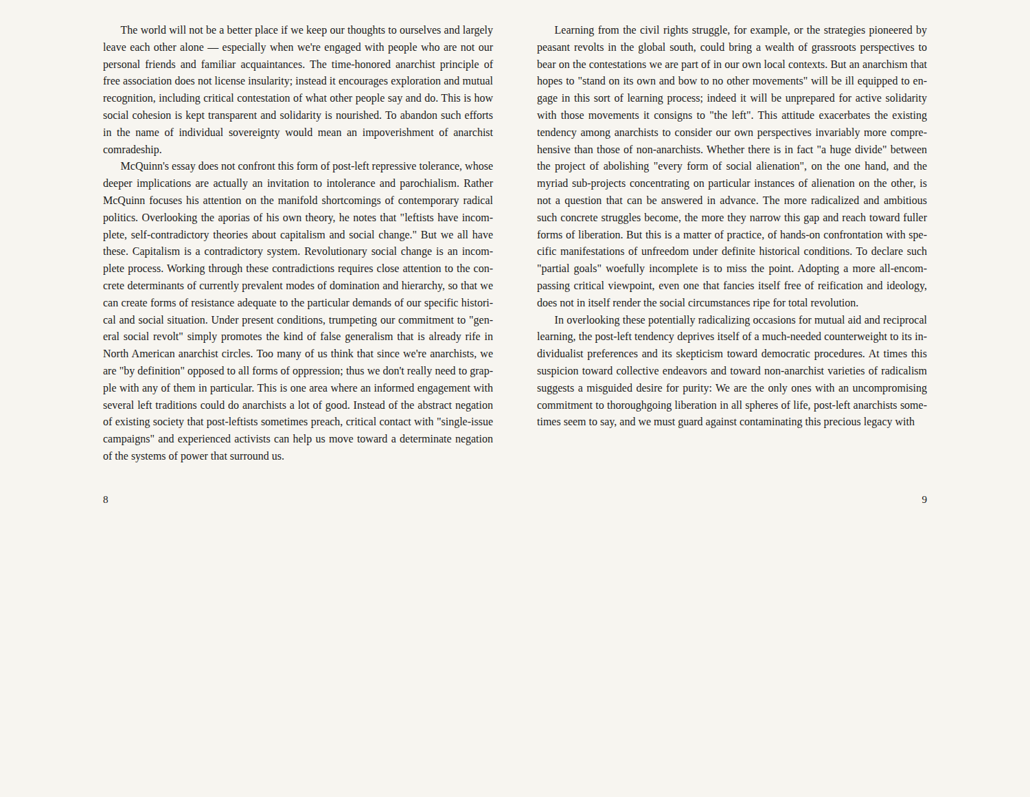The world will not be a better place if we keep our thoughts to ourselves and largely leave each other alone — especially when we're engaged with people who are not our personal friends and familiar acquaintances. The time-honored anarchist principle of free association does not license insularity; instead it encourages exploration and mutual recognition, including critical contestation of what other people say and do. This is how social cohesion is kept transparent and solidarity is nourished. To abandon such efforts in the name of individual sovereignty would mean an impoverishment of anarchist comradeship.
McQuinn's essay does not confront this form of post-left repressive tolerance, whose deeper implications are actually an invitation to intolerance and parochialism. Rather McQuinn focuses his attention on the manifold shortcomings of contemporary radical politics. Overlooking the aporias of his own theory, he notes that "leftists have incomplete, self-contradictory theories about capitalism and social change." But we all have these. Capitalism is a contradictory system. Revolutionary social change is an incomplete process. Working through these contradictions requires close attention to the concrete determinants of currently prevalent modes of domination and hierarchy, so that we can create forms of resistance adequate to the particular demands of our specific historical and social situation. Under present conditions, trumpeting our commitment to "general social revolt" simply promotes the kind of false generalism that is already rife in North American anarchist circles. Too many of us think that since we're anarchists, we are "by definition" opposed to all forms of oppression; thus we don't really need to grapple with any of them in particular. This is one area where an informed engagement with several left traditions could do anarchists a lot of good. Instead of the abstract negation of existing society that post-leftists sometimes preach, critical contact with "single-issue campaigns" and experienced activists can help us move toward a determinate negation of the systems of power that surround us.
8
Learning from the civil rights struggle, for example, or the strategies pioneered by peasant revolts in the global south, could bring a wealth of grassroots perspectives to bear on the contestations we are part of in our own local contexts. But an anarchism that hopes to "stand on its own and bow to no other movements" will be ill equipped to engage in this sort of learning process; indeed it will be unprepared for active solidarity with those movements it consigns to "the left". This attitude exacerbates the existing tendency among anarchists to consider our own perspectives invariably more comprehensive than those of non-anarchists. Whether there is in fact "a huge divide" between the project of abolishing "every form of social alienation", on the one hand, and the myriad sub-projects concentrating on particular instances of alienation on the other, is not a question that can be answered in advance. The more radicalized and ambitious such concrete struggles become, the more they narrow this gap and reach toward fuller forms of liberation. But this is a matter of practice, of hands-on confrontation with specific manifestations of unfreedom under definite historical conditions. To declare such "partial goals" woefully incomplete is to miss the point. Adopting a more all-encompassing critical viewpoint, even one that fancies itself free of reification and ideology, does not in itself render the social circumstances ripe for total revolution.
In overlooking these potentially radicalizing occasions for mutual aid and reciprocal learning, the post-left tendency deprives itself of a much-needed counterweight to its individualist preferences and its skepticism toward democratic procedures. At times this suspicion toward collective endeavors and toward non-anarchist varieties of radicalism suggests a misguided desire for purity: We are the only ones with an uncompromising commitment to thoroughgoing liberation in all spheres of life, post-left anarchists sometimes seem to say, and we must guard against contaminating this precious legacy with
9